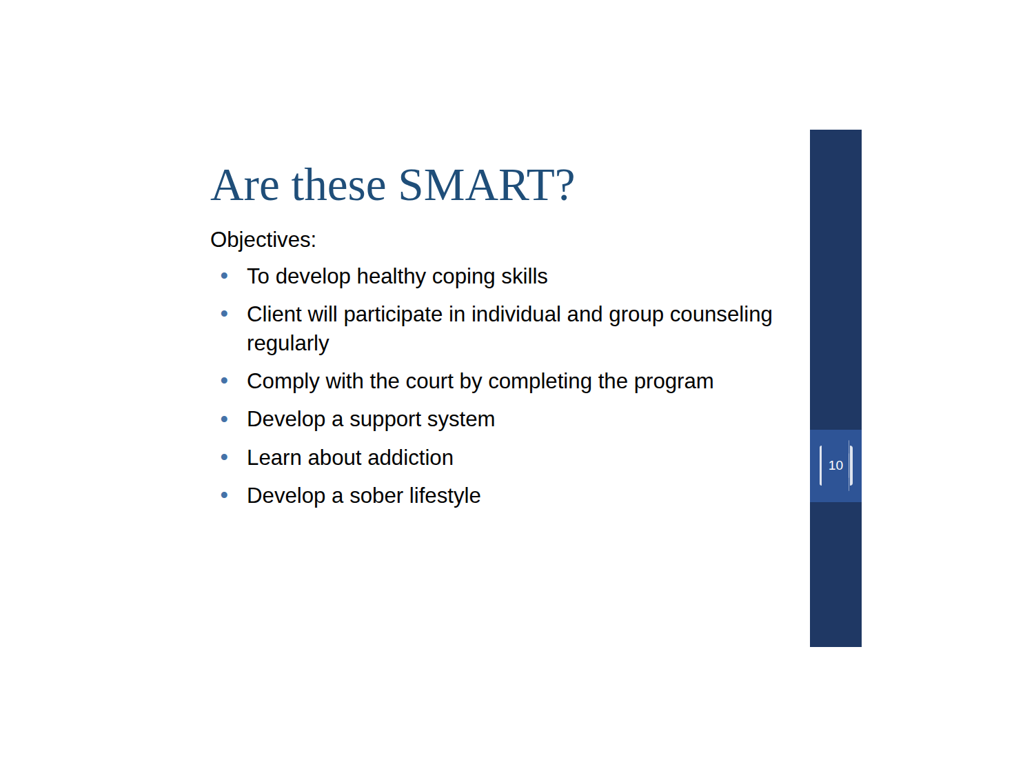10
Are these SMART?
Objectives:
To develop healthy coping skills
Client will participate in individual and group counseling regularly
Comply with the court by completing the program
Develop a support system
Learn about addiction
Develop a sober lifestyle